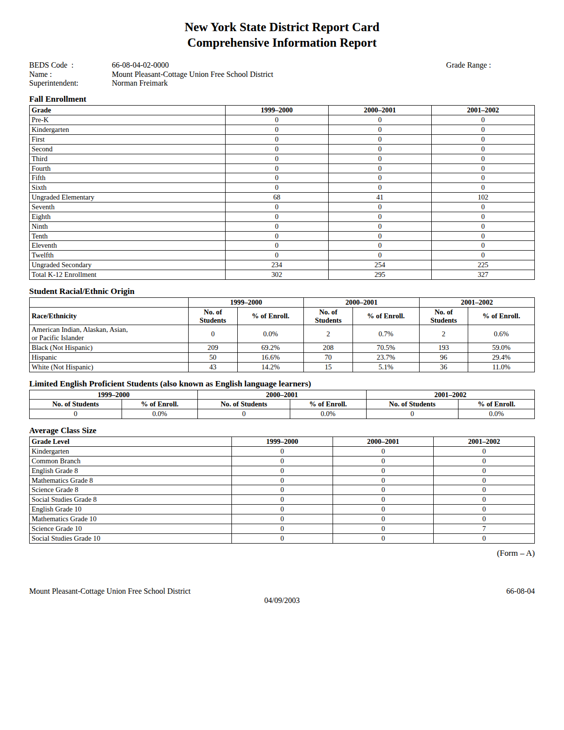New York State District Report Card
Comprehensive Information Report
BEDS Code : 66-08-04-02-0000 Grade Range :
Name : Mount Pleasant-Cottage Union Free School District
Superintendent: Norman Freimark
Fall Enrollment
| Grade | 1999–2000 | 2000–2001 | 2001–2002 |
| --- | --- | --- | --- |
| Pre-K | 0 | 0 | 0 |
| Kindergarten | 0 | 0 | 0 |
| First | 0 | 0 | 0 |
| Second | 0 | 0 | 0 |
| Third | 0 | 0 | 0 |
| Fourth | 0 | 0 | 0 |
| Fifth | 0 | 0 | 0 |
| Sixth | 0 | 0 | 0 |
| Ungraded Elementary | 68 | 41 | 102 |
| Seventh | 0 | 0 | 0 |
| Eighth | 0 | 0 | 0 |
| Ninth | 0 | 0 | 0 |
| Tenth | 0 | 0 | 0 |
| Eleventh | 0 | 0 | 0 |
| Twelfth | 0 | 0 | 0 |
| Ungraded Secondary | 234 | 254 | 225 |
| Total K-12 Enrollment | 302 | 295 | 327 |
Student Racial/Ethnic Origin
| | 1999–2000 | 2000–2001 | 2001–2002 |
| Race/Ethnicity | No. of Students | % of Enroll. | No. of Students | % of Enroll. | No. of Students | % of Enroll. |
| American Indian, Alaskan, Asian, or Pacific Islander | 0 | 0.0% | 2 | 0.7% | 2 | 0.6% |
| Black (Not Hispanic) | 209 | 69.2% | 208 | 70.5% | 193 | 59.0% |
| Hispanic | 50 | 16.6% | 70 | 23.7% | 96 | 29.4% |
| White (Not Hispanic) | 43 | 14.2% | 15 | 5.1% | 36 | 11.0% |
Limited English Proficient Students (also known as English language learners)
| 1999–2000 | 2000–2001 | 2001–2002 |
| --- | --- | --- |
| No. of Students | % of Enroll. | No. of Students | % of Enroll. | No. of Students | % of Enroll. |
| 0 | 0.0% | 0 | 0.0% | 0 | 0.0% |
Average Class Size
| Grade Level | 1999–2000 | 2000–2001 | 2001–2002 |
| --- | --- | --- | --- |
| Kindergarten | 0 | 0 | 0 |
| Common Branch | 0 | 0 | 0 |
| English Grade 8 | 0 | 0 | 0 |
| Mathematics Grade 8 | 0 | 0 | 0 |
| Science Grade 8 | 0 | 0 | 0 |
| Social Studies Grade 8 | 0 | 0 | 0 |
| English Grade 10 | 0 | 0 | 0 |
| Mathematics Grade 10 | 0 | 0 | 0 |
| Science Grade 10 | 0 | 0 | 7 |
| Social Studies Grade 10 | 0 | 0 | 0 |
(Form – A)
Mount Pleasant-Cottage Union Free School District
66-08-04
04/09/2003